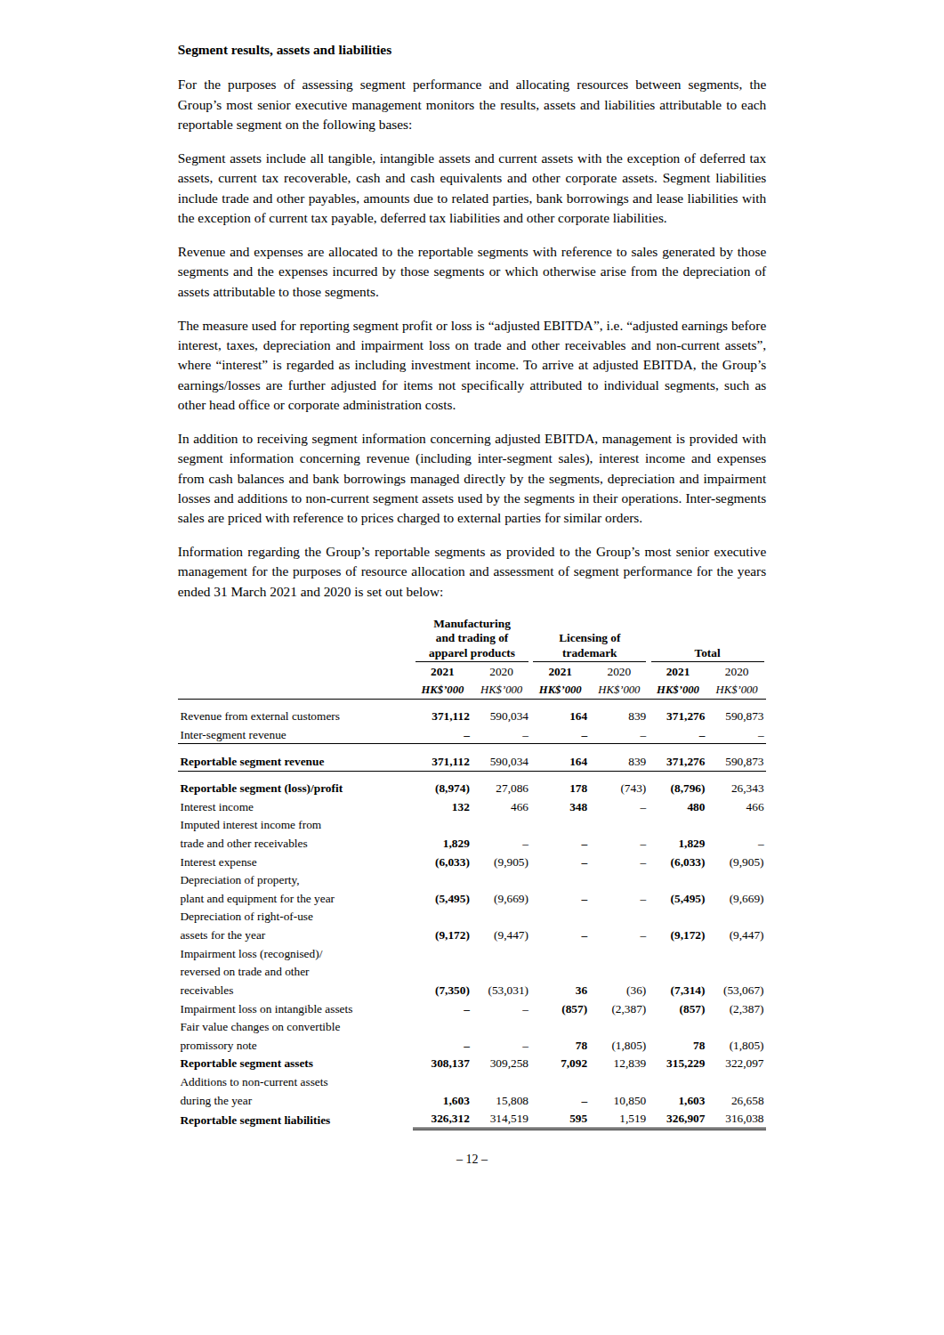Segment results, assets and liabilities
For the purposes of assessing segment performance and allocating resources between segments, the Group’s most senior executive management monitors the results, assets and liabilities attributable to each reportable segment on the following bases:
Segment assets include all tangible, intangible assets and current assets with the exception of deferred tax assets, current tax recoverable, cash and cash equivalents and other corporate assets. Segment liabilities include trade and other payables, amounts due to related parties, bank borrowings and lease liabilities with the exception of current tax payable, deferred tax liabilities and other corporate liabilities.
Revenue and expenses are allocated to the reportable segments with reference to sales generated by those segments and the expenses incurred by those segments or which otherwise arise from the depreciation of assets attributable to those segments.
The measure used for reporting segment profit or loss is “adjusted EBITDA”, i.e. “adjusted earnings before interest, taxes, depreciation and impairment loss on trade and other receivables and non-current assets”, where “interest” is regarded as including investment income. To arrive at adjusted EBITDA, the Group’s earnings/losses are further adjusted for items not specifically attributed to individual segments, such as other head office or corporate administration costs.
In addition to receiving segment information concerning adjusted EBITDA, management is provided with segment information concerning revenue (including inter-segment sales), interest income and expenses from cash balances and bank borrowings managed directly by the segments, depreciation and impairment losses and additions to non-current segment assets used by the segments in their operations. Inter-segments sales are priced with reference to prices charged to external parties for similar orders.
Information regarding the Group’s reportable segments as provided to the Group’s most senior executive management for the purposes of resource allocation and assessment of segment performance for the years ended 31 March 2021 and 2020 is set out below:
| | Manufacturing and trading of apparel products | Licensing of trademark | Total |
| | 2021 | 2020 | 2021 | 2020 | 2021 | 2020 |
| | HK$’000 | HK$’000 | HK$’000 | HK$’000 | HK$’000 | HK$’000 |
| Revenue from external customers | 371,112 | 590,034 | 164 | 839 | 371,276 | 590,873 |
| Inter-segment revenue | – | – | – | – | – | – |
| Reportable segment revenue | 371,112 | 590,034 | 164 | 839 | 371,276 | 590,873 |
| Reportable segment (loss)/profit | (8,974) | 27,086 | 178 | (743) | (8,796) | 26,343 |
| Interest income | 132 | 466 | 348 | – | 480 | 466 |
| Imputed interest income from | | | | | | |
| trade and other receivables | 1,829 | – | – | – | 1,829 | – |
| Interest expense | (6,033) | (9,905) | – | – | (6,033) | (9,905) |
| Depreciation of property, | | | | | | |
| plant and equipment for the year | (5,495) | (9,669) | – | – | (5,495) | (9,669) |
| Depreciation of right-of-use | | | | | | |
| assets for the year | (9,172) | (9,447) | – | – | (9,172) | (9,447) |
| Impairment loss (recognised)/ | | | | | | |
| reversed on trade and other | | | | | | |
| receivables | (7,350) | (53,031) | 36 | (36) | (7,314) | (53,067) |
| Impairment loss on intangible assets | – | – | (857) | (2,387) | (857) | (2,387) |
| Fair value changes on convertible | | | | | | |
| promissory note | – | – | 78 | (1,805) | 78 | (1,805) |
| Reportable segment assets | 308,137 | 309,258 | 7,092 | 12,839 | 315,229 | 322,097 |
| Additions to non-current assets | | | | | | |
| during the year | 1,603 | 15,808 | – | 10,850 | 1,603 | 26,658 |
| Reportable segment liabilities | 326,312 | 314,519 | 595 | 1,519 | 326,907 | 316,038 |
– 12 –